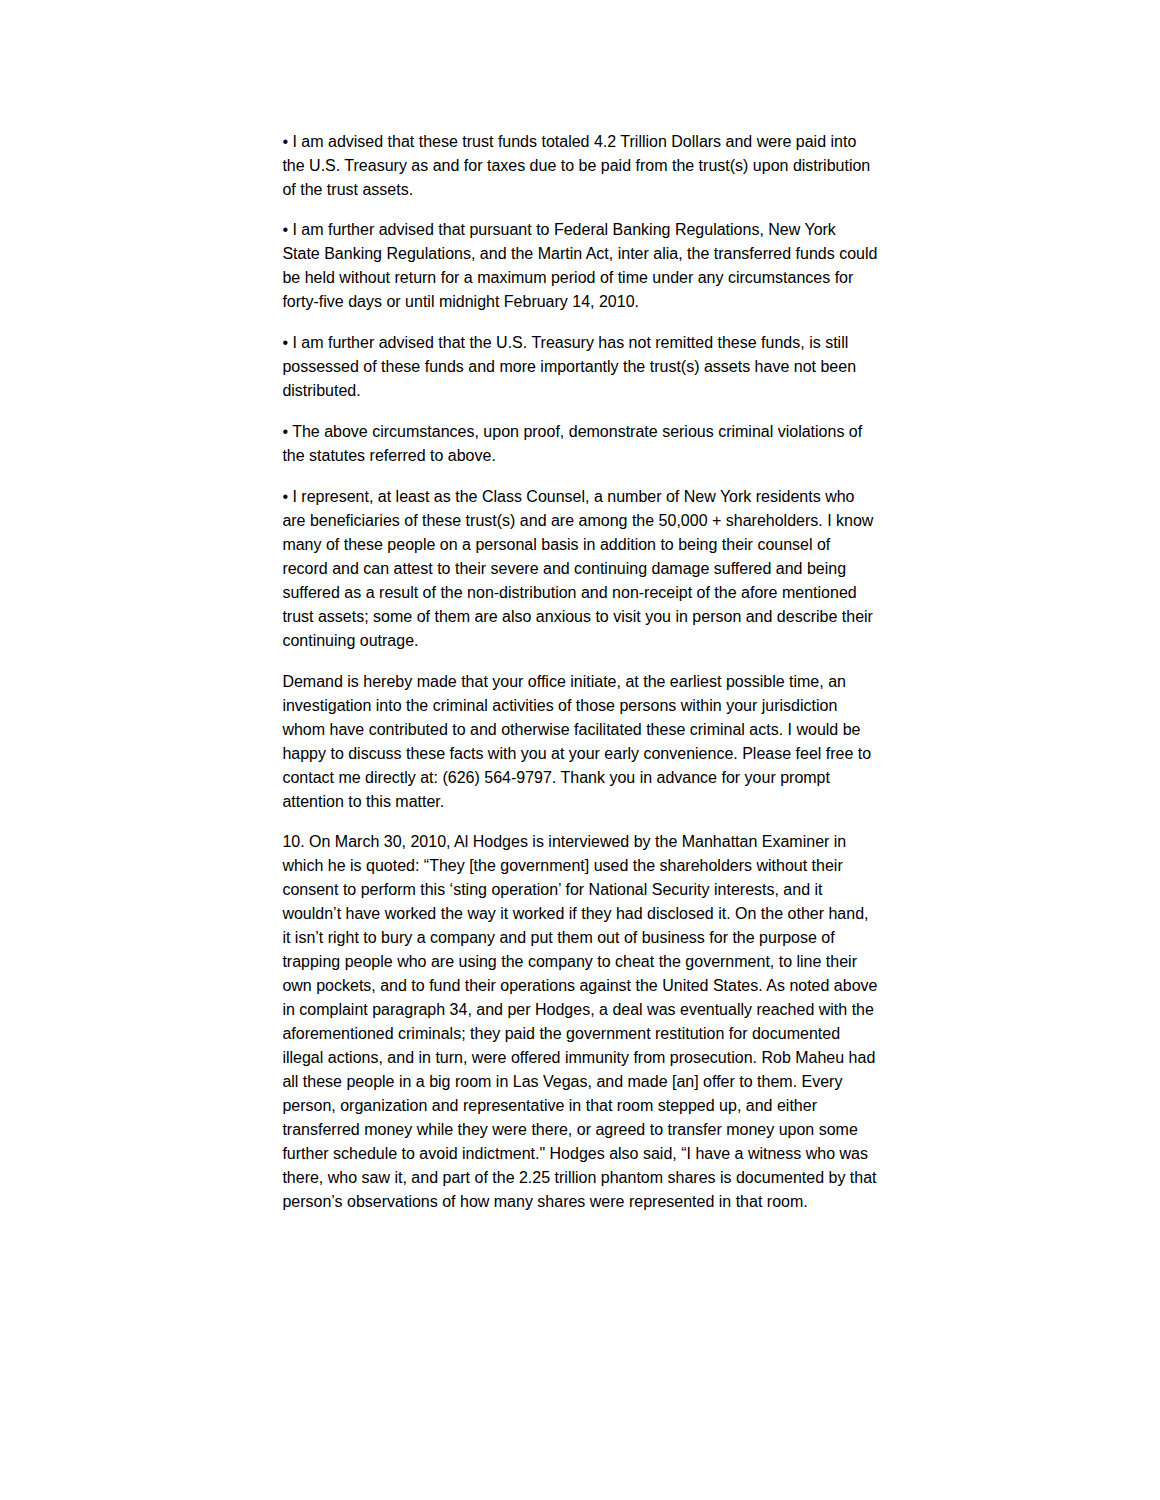• I am advised that these trust funds totaled 4.2 Trillion Dollars and were paid into the U.S. Treasury as and for taxes due to be paid from the trust(s) upon distribution of the trust assets.
• I am further advised that pursuant to Federal Banking Regulations, New York State Banking Regulations, and the Martin Act, inter alia, the transferred funds could be held without return for a maximum period of time under any circumstances for forty-five days or until midnight February 14, 2010.
• I am further advised that the U.S. Treasury has not remitted these funds, is still possessed of these funds and more importantly the trust(s) assets have not been distributed.
• The above circumstances, upon proof, demonstrate serious criminal violations of the statutes referred to above.
• I represent, at least as the Class Counsel, a number of New York residents who are beneficiaries of these trust(s) and are among the 50,000 + shareholders. I know many of these people on a personal basis in addition to being their counsel of record and can attest to their severe and continuing damage suffered and being suffered as a result of the non-distribution and non-receipt of the afore mentioned trust assets; some of them are also anxious to visit you in person and describe their continuing outrage.
Demand is hereby made that your office initiate, at the earliest possible time, an investigation into the criminal activities of those persons within your jurisdiction whom have contributed to and otherwise facilitated these criminal acts. I would be happy to discuss these facts with you at your early convenience. Please feel free to contact me directly at: (626) 564-9797. Thank you in advance for your prompt attention to this matter.
10. On March 30, 2010, Al Hodges is interviewed by the Manhattan Examiner in which he is quoted: “They [the government] used the shareholders without their consent to perform this ‘sting operation’ for National Security interests, and it wouldn’t have worked the way it worked if they had disclosed it. On the other hand, it isn’t right to bury a company and put them out of business for the purpose of trapping people who are using the company to cheat the government, to line their own pockets, and to fund their operations against the United States. As noted above in complaint paragraph 34, and per Hodges, a deal was eventually reached with the aforementioned criminals; they paid the government restitution for documented illegal actions, and in turn, were offered immunity from prosecution. Rob Maheu had all these people in a big room in Las Vegas, and made [an] offer to them. Every person, organization and representative in that room stepped up, and either transferred money while they were there, or agreed to transfer money upon some further schedule to avoid indictment." Hodges also said, “I have a witness who was there, who saw it, and part of the 2.25 trillion phantom shares is documented by that person’s observations of how many shares were represented in that room.